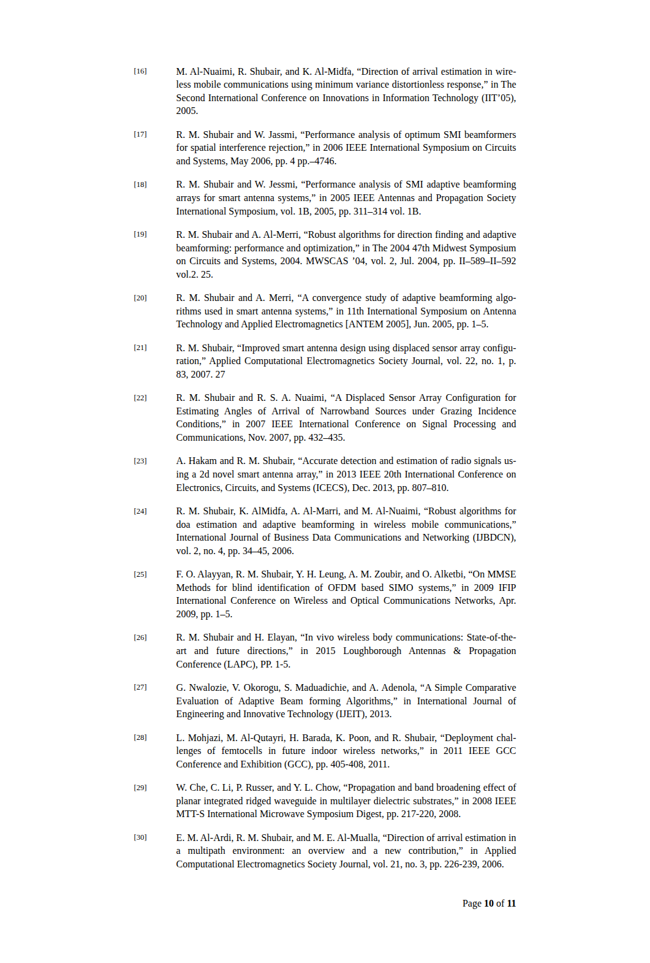[16] M. Al-Nuaimi, R. Shubair, and K. Al-Midfa, “Direction of arrival estimation in wireless mobile communications using minimum variance distortionless response,” in The Second International Conference on Innovations in Information Technology (IIT’05), 2005.
[17] R. M. Shubair and W. Jassmi, “Performance analysis of optimum SMI beamformers for spatial interference rejection,” in 2006 IEEE International Symposium on Circuits and Systems, May 2006, pp. 4 pp.–4746.
[18] R. M. Shubair and W. Jessmi, “Performance analysis of SMI adaptive beamforming arrays for smart antenna systems,” in 2005 IEEE Antennas and Propagation Society International Symposium, vol. 1B, 2005, pp. 311–314 vol. 1B.
[19] R. M. Shubair and A. Al-Merri, “Robust algorithms for direction finding and adaptive beamforming: performance and optimization,” in The 2004 47th Midwest Symposium on Circuits and Systems, 2004. MWSCAS ’04, vol. 2, Jul. 2004, pp. II–589–II–592 vol.2. 25.
[20] R. M. Shubair and A. Merri, “A convergence study of adaptive beamforming algorithms used in smart antenna systems,” in 11th International Symposium on Antenna Technology and Applied Electromagnetics [ANTEM 2005], Jun. 2005, pp. 1–5.
[21] R. M. Shubair, “Improved smart antenna design using displaced sensor array configuration,” Applied Computational Electromagnetics Society Journal, vol. 22, no. 1, p. 83, 2007. 27
[22] R. M. Shubair and R. S. A. Nuaimi, “A Displaced Sensor Array Configuration for Estimating Angles of Arrival of Narrowband Sources under Grazing Incidence Conditions,” in 2007 IEEE International Conference on Signal Processing and Communications, Nov. 2007, pp. 432–435.
[23] A. Hakam and R. M. Shubair, “Accurate detection and estimation of radio signals using a 2d novel smart antenna array,” in 2013 IEEE 20th International Conference on Electronics, Circuits, and Systems (ICECS), Dec. 2013, pp. 807–810.
[24] R. M. Shubair, K. AlMidfa, A. Al-Marri, and M. Al-Nuaimi, “Robust algorithms for doa estimation and adaptive beamforming in wireless mobile communications,” International Journal of Business Data Communications and Networking (IJBDCN), vol. 2, no. 4, pp. 34–45, 2006.
[25] F. O. Alayyan, R. M. Shubair, Y. H. Leung, A. M. Zoubir, and O. Alketbi, “On MMSE Methods for blind identification of OFDM based SIMO systems,” in 2009 IFIP International Conference on Wireless and Optical Communications Networks, Apr. 2009, pp. 1–5.
[26] R. M. Shubair and H. Elayan, “In vivo wireless body communications: State-of-the-art and future directions,” in 2015 Loughborough Antennas & Propagation Conference (LAPC), PP. 1-5.
[27] G. Nwalozie, V. Okorogu, S. Maduadichie, and A. Adenola, “A Simple Comparative Evaluation of Adaptive Beam forming Algorithms,” in International Journal of Engineering and Innovative Technology (IJEIT), 2013.
[28] L. Mohjazi, M. Al-Qutayri, H. Barada, K. Poon, and R. Shubair, “Deployment challenges of femtocells in future indoor wireless networks,” in 2011 IEEE GCC Conference and Exhibition (GCC), pp. 405-408, 2011.
[29] W. Che, C. Li, P. Russer, and Y. L. Chow, “Propagation and band broadening effect of planar integrated ridged waveguide in multilayer dielectric substrates,” in 2008 IEEE MTT-S International Microwave Symposium Digest, pp. 217-220, 2008.
[30] E. M. Al-Ardi, R. M. Shubair, and M. E. Al-Mualla, “Direction of arrival estimation in a multipath environment: an overview and a new contribution,” in Applied Computational Electromagnetics Society Journal, vol. 21, no. 3, pp. 226-239, 2006.
Page 10 of 11